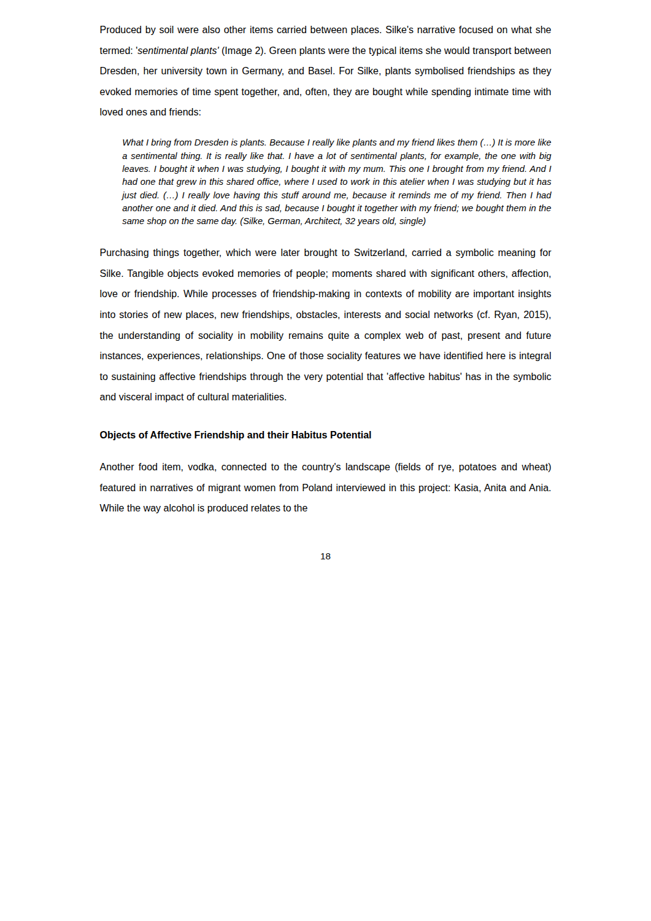Produced by soil were also other items carried between places. Silke's narrative focused on what she termed: 'sentimental plants' (Image 2). Green plants were the typical items she would transport between Dresden, her university town in Germany, and Basel. For Silke, plants symbolised friendships as they evoked memories of time spent together, and, often, they are bought while spending intimate time with loved ones and friends:
What I bring from Dresden is plants. Because I really like plants and my friend likes them (…) It is more like a sentimental thing. It is really like that. I have a lot of sentimental plants, for example, the one with big leaves. I bought it when I was studying, I bought it with my mum. This one I brought from my friend. And I had one that grew in this shared office, where I used to work in this atelier when I was studying but it has just died. (…) I really love having this stuff around me, because it reminds me of my friend. Then I had another one and it died. And this is sad, because I bought it together with my friend; we bought them in the same shop on the same day. (Silke, German, Architect, 32 years old, single)
Purchasing things together, which were later brought to Switzerland, carried a symbolic meaning for Silke. Tangible objects evoked memories of people; moments shared with significant others, affection, love or friendship. While processes of friendship-making in contexts of mobility are important insights into stories of new places, new friendships, obstacles, interests and social networks (cf. Ryan, 2015), the understanding of sociality in mobility remains quite a complex web of past, present and future instances, experiences, relationships. One of those sociality features we have identified here is integral to sustaining affective friendships through the very potential that 'affective habitus' has in the symbolic and visceral impact of cultural materialities.
Objects of Affective Friendship and their Habitus Potential
Another food item, vodka, connected to the country's landscape (fields of rye, potatoes and wheat) featured in narratives of migrant women from Poland interviewed in this project: Kasia, Anita and Ania. While the way alcohol is produced relates to the
18